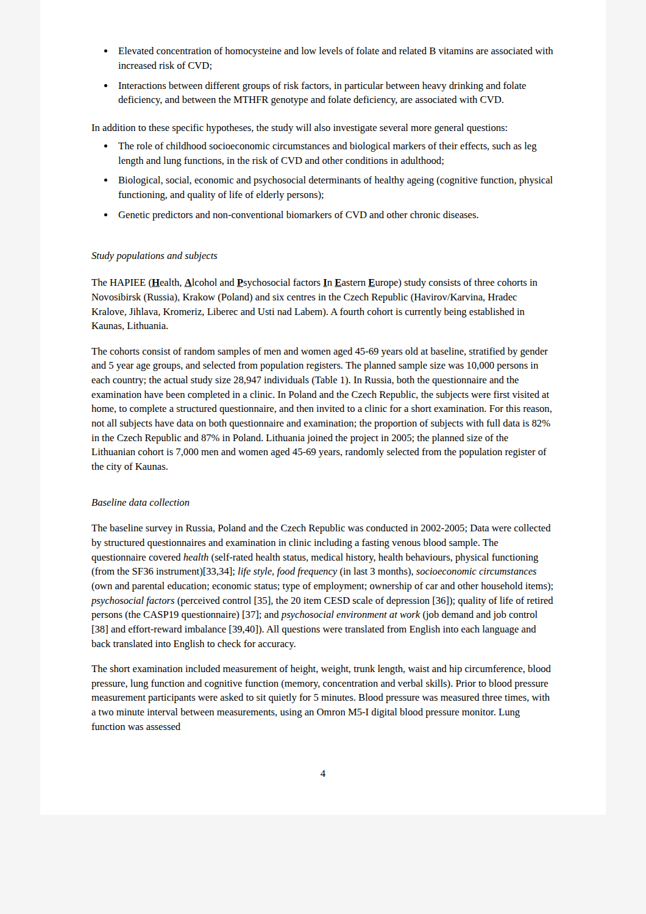Elevated concentration of homocysteine and low levels of folate and related B vitamins are associated with increased risk of CVD;
Interactions between different groups of risk factors, in particular between heavy drinking and folate deficiency, and between the MTHFR genotype and folate deficiency, are associated with CVD.
In addition to these specific hypotheses, the study will also investigate several more general questions:
The role of childhood socioeconomic circumstances and biological markers of their effects, such as leg length and lung functions, in the risk of CVD and other conditions in adulthood;
Biological, social, economic and psychosocial determinants of healthy ageing (cognitive function, physical functioning, and quality of life of elderly persons);
Genetic predictors and non-conventional biomarkers of CVD and other chronic diseases.
Study populations and subjects
The HAPIEE (Health, Alcohol and Psychosocial factors In Eastern Europe) study consists of three cohorts in Novosibirsk (Russia), Krakow (Poland) and six centres in the Czech Republic (Havirov/Karvina, Hradec Kralove, Jihlava, Kromeriz, Liberec and Usti nad Labem). A fourth cohort is currently being established in Kaunas, Lithuania.
The cohorts consist of random samples of men and women aged 45-69 years old at baseline, stratified by gender and 5 year age groups, and selected from population registers. The planned sample size was 10,000 persons in each country; the actual study size 28,947 individuals (Table 1). In Russia, both the questionnaire and the examination have been completed in a clinic. In Poland and the Czech Republic, the subjects were first visited at home, to complete a structured questionnaire, and then invited to a clinic for a short examination. For this reason, not all subjects have data on both questionnaire and examination; the proportion of subjects with full data is 82% in the Czech Republic and 87% in Poland. Lithuania joined the project in 2005; the planned size of the Lithuanian cohort is 7,000 men and women aged 45-69 years, randomly selected from the population register of the city of Kaunas.
Baseline data collection
The baseline survey in Russia, Poland and the Czech Republic was conducted in 2002-2005; Data were collected by structured questionnaires and examination in clinic including a fasting venous blood sample. The questionnaire covered health (self-rated health status, medical history, health behaviours, physical functioning (from the SF36 instrument)[33,34]; life style, food frequency (in last 3 months), socioeconomic circumstances (own and parental education; economic status; type of employment; ownership of car and other household items); psychosocial factors (perceived control [35], the 20 item CESD scale of depression [36]); quality of life of retired persons (the CASP19 questionnaire) [37]; and psychosocial environment at work (job demand and job control [38] and effort-reward imbalance [39,40]). All questions were translated from English into each language and back translated into English to check for accuracy.
The short examination included measurement of height, weight, trunk length, waist and hip circumference, blood pressure, lung function and cognitive function (memory, concentration and verbal skills). Prior to blood pressure measurement participants were asked to sit quietly for 5 minutes. Blood pressure was measured three times, with a two minute interval between measurements, using an Omron M5-I digital blood pressure monitor. Lung function was assessed
4